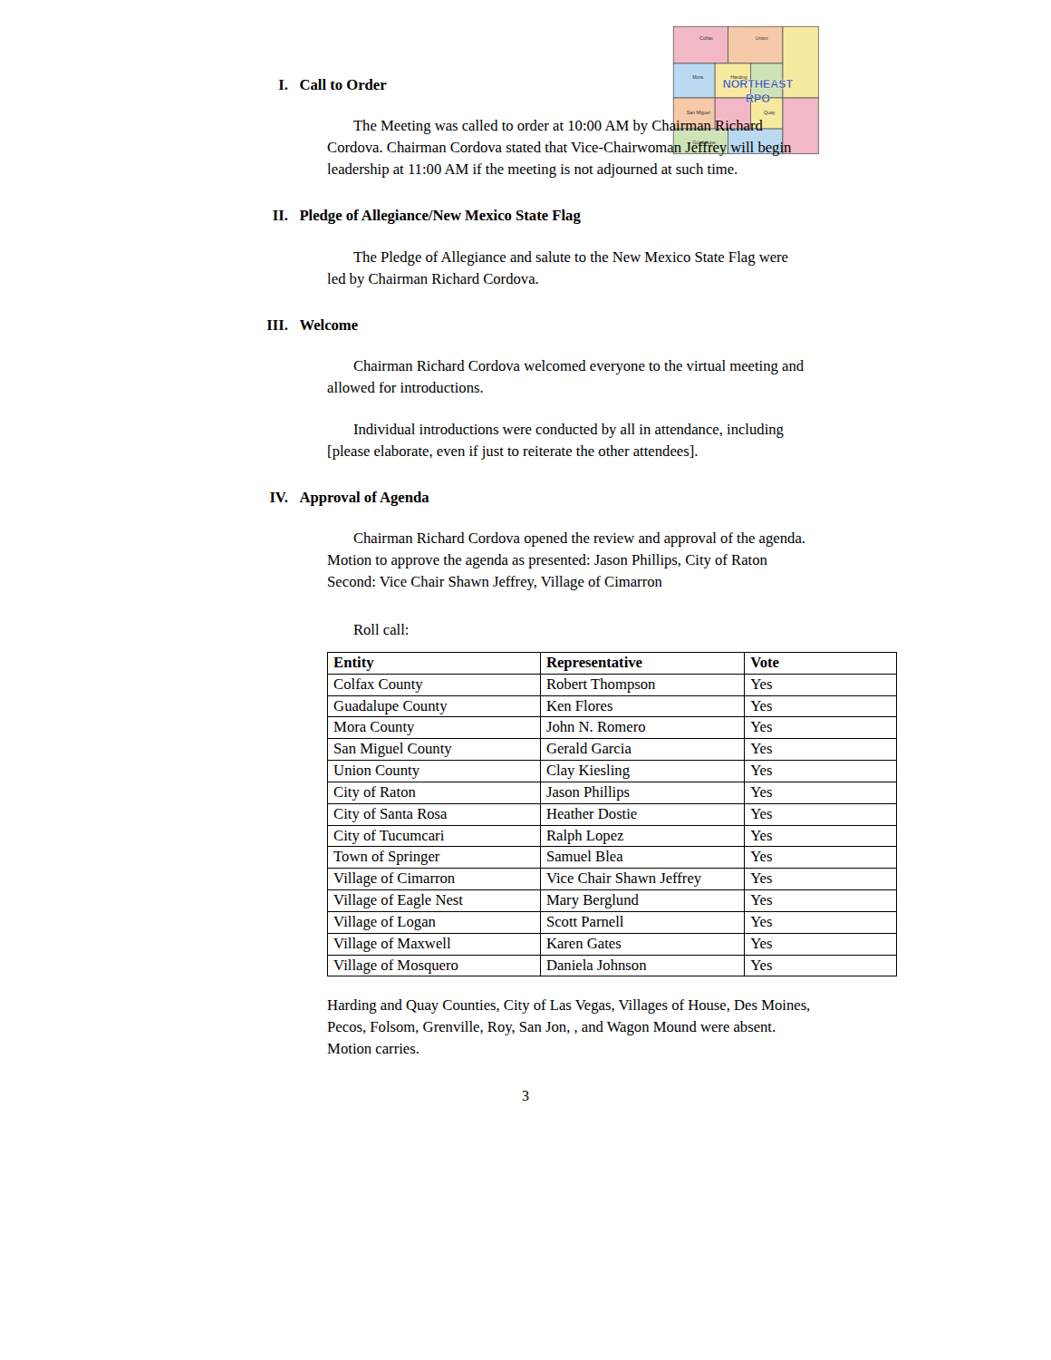NORTHEAST RPO Colfax Union Mora Harding San Miguel Quay Guadalupe
I. Call to Order
The Meeting was called to order at 10:00 AM by Chairman Richard Cordova. Chairman Cordova stated that Vice-Chairwoman Jeffrey will begin leadership at 11:00 AM if the meeting is not adjourned at such time.
II. Pledge of Allegiance/New Mexico State Flag
The Pledge of Allegiance and salute to the New Mexico State Flag were
led by Chairman Richard Cordova.
III. Welcome
Chairman Richard Cordova welcomed everyone to the virtual meeting and allowed for introductions.
Individual introductions were conducted by all in attendance, including [please elaborate, even if just to reiterate the other attendees].
IV. Approval of Agenda
Chairman Richard Cordova opened the review and approval of the agenda.
Motion to approve the agenda as presented: Jason Phillips, City of Raton
Second: Vice Chair Shawn Jeffrey, Village of Cimarron
Roll call:
| Entity | Representative | Vote |
| --- | --- | --- |
| Colfax County | Robert Thompson | Yes |
| Guadalupe County | Ken Flores | Yes |
| Mora County | John N. Romero | Yes |
| San Miguel County | Gerald Garcia | Yes |
| Union County | Clay Kiesling | Yes |
| City of Raton | Jason Phillips | Yes |
| City of Santa Rosa | Heather Dostie | Yes |
| City of Tucumcari | Ralph Lopez | Yes |
| Town of Springer | Samuel Blea | Yes |
| Village of Cimarron | Vice Chair Shawn Jeffrey | Yes |
| Village of Eagle Nest | Mary Berglund | Yes |
| Village of Logan | Scott Parnell | Yes |
| Village of Maxwell | Karen Gates | Yes |
| Village of Mosquero | Daniela Johnson | Yes |
Harding and Quay Counties, City of Las Vegas, Villages of House, Des Moines, Pecos, Folsom, Grenville, Roy, San Jon, , and Wagon Mound were absent. Motion carries.
3